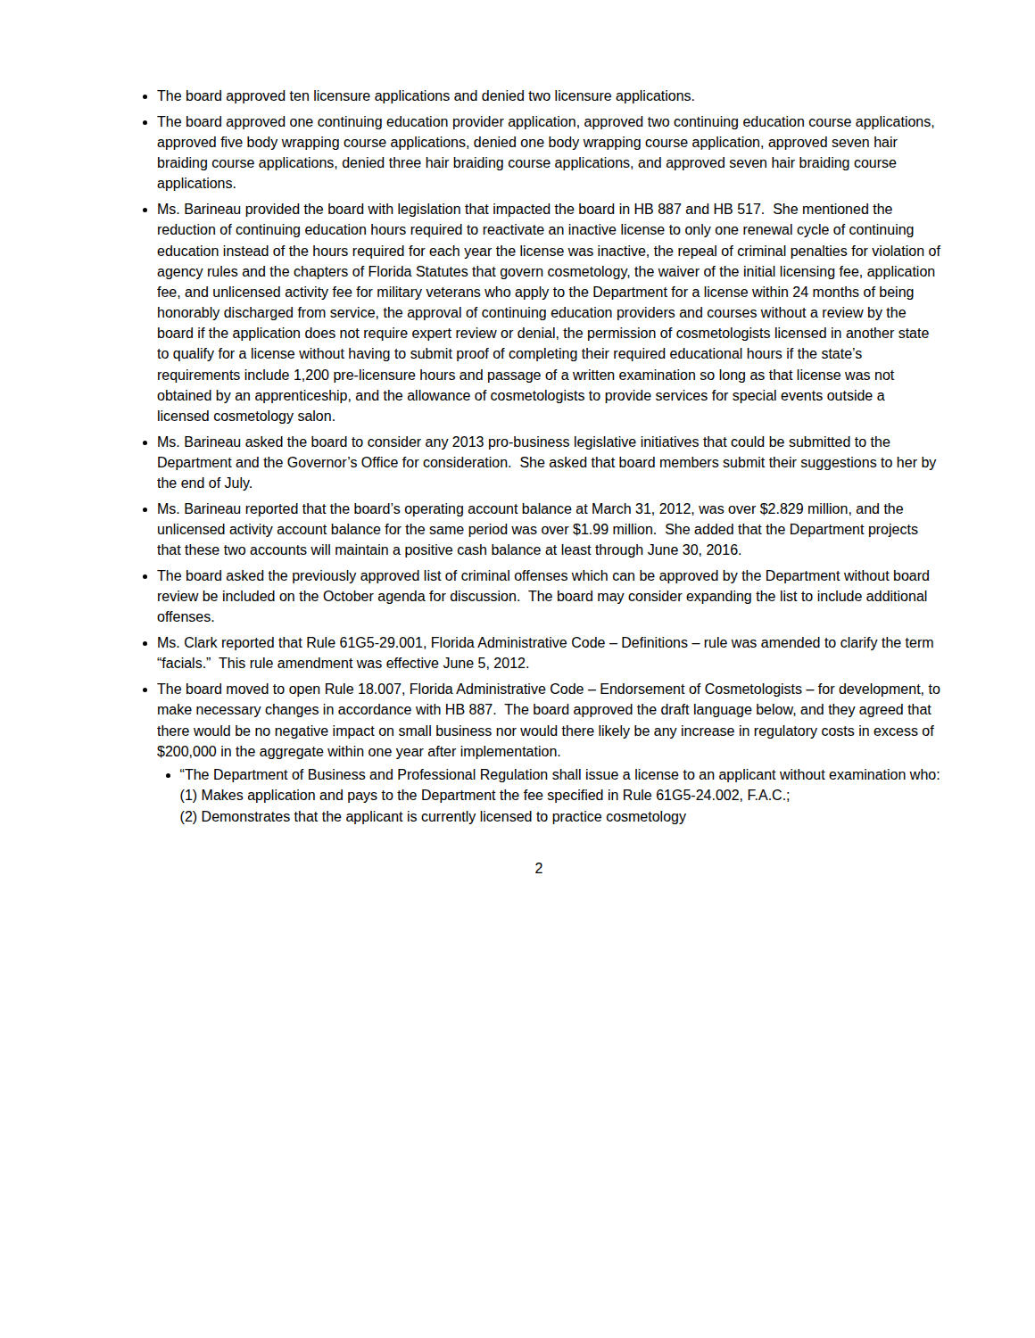The board approved ten licensure applications and denied two licensure applications.
The board approved one continuing education provider application, approved two continuing education course applications, approved five body wrapping course applications, denied one body wrapping course application, approved seven hair braiding course applications, denied three hair braiding course applications, and approved seven hair braiding course applications.
Ms. Barineau provided the board with legislation that impacted the board in HB 887 and HB 517. She mentioned the reduction of continuing education hours required to reactivate an inactive license to only one renewal cycle of continuing education instead of the hours required for each year the license was inactive, the repeal of criminal penalties for violation of agency rules and the chapters of Florida Statutes that govern cosmetology, the waiver of the initial licensing fee, application fee, and unlicensed activity fee for military veterans who apply to the Department for a license within 24 months of being honorably discharged from service, the approval of continuing education providers and courses without a review by the board if the application does not require expert review or denial, the permission of cosmetologists licensed in another state to qualify for a license without having to submit proof of completing their required educational hours if the state’s requirements include 1,200 pre-licensure hours and passage of a written examination so long as that license was not obtained by an apprenticeship, and the allowance of cosmetologists to provide services for special events outside a licensed cosmetology salon.
Ms. Barineau asked the board to consider any 2013 pro-business legislative initiatives that could be submitted to the Department and the Governor’s Office for consideration. She asked that board members submit their suggestions to her by the end of July.
Ms. Barineau reported that the board’s operating account balance at March 31, 2012, was over $2.829 million, and the unlicensed activity account balance for the same period was over $1.99 million. She added that the Department projects that these two accounts will maintain a positive cash balance at least through June 30, 2016.
The board asked the previously approved list of criminal offenses which can be approved by the Department without board review be included on the October agenda for discussion. The board may consider expanding the list to include additional offenses.
Ms. Clark reported that Rule 61G5-29.001, Florida Administrative Code – Definitions – rule was amended to clarify the term “facials.” This rule amendment was effective June 5, 2012.
The board moved to open Rule 18.007, Florida Administrative Code – Endorsement of Cosmetologists – for development, to make necessary changes in accordance with HB 887. The board approved the draft language below, and they agreed that there would be no negative impact on small business nor would there likely be any increase in regulatory costs in excess of $200,000 in the aggregate within one year after implementation.
“The Department of Business and Professional Regulation shall issue a license to an applicant without examination who:
(1) Makes application and pays to the Department the fee specified in Rule 61G5-24.002, F.A.C.;
(2) Demonstrates that the applicant is currently licensed to practice cosmetology
2